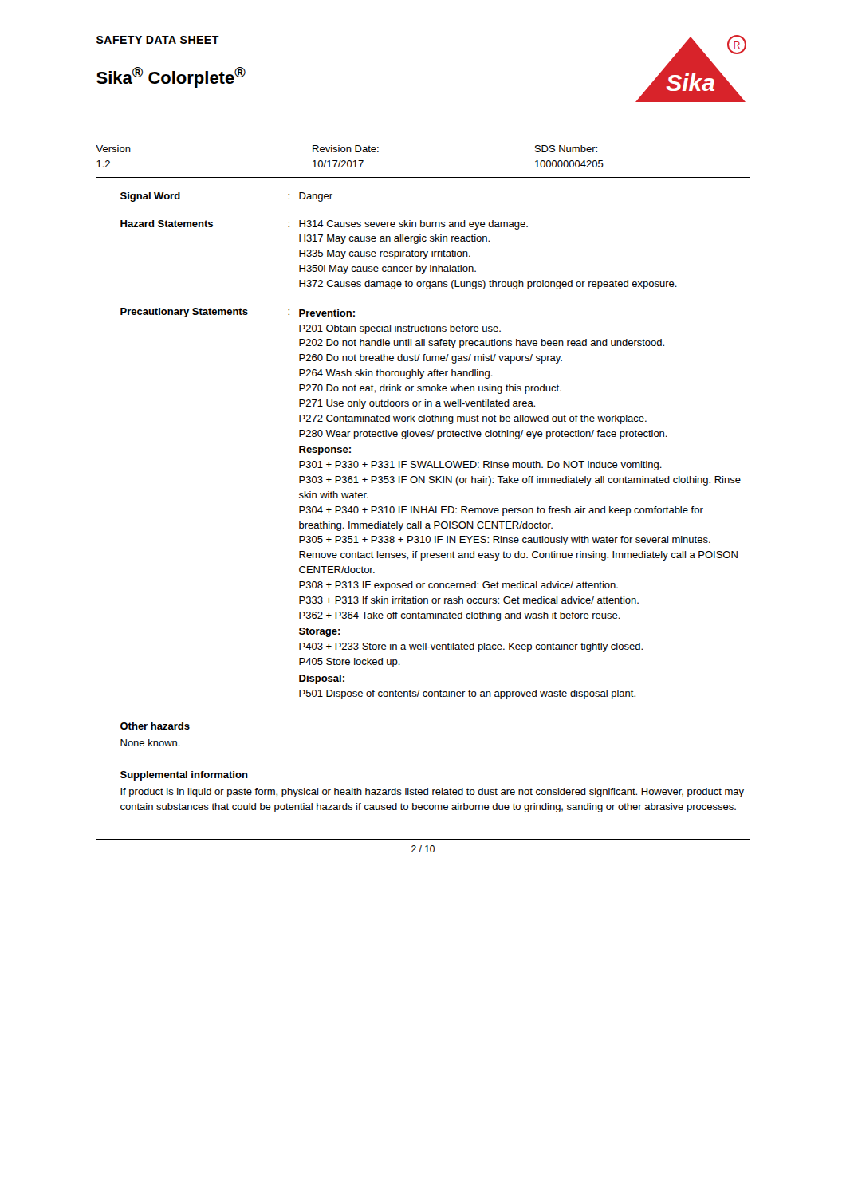SAFETY DATA SHEET
Sika® Colorplete®
Sika R
| Version 1.2 | Revision Date: 10/17/2017 | SDS Number: 100000004205 |
Signal Word
:
Danger
Hazard Statements
:
H314 Causes severe skin burns and eye damage.
H317 May cause an allergic skin reaction.
H335 May cause respiratory irritation.
H350i May cause cancer by inhalation.
H372 Causes damage to organs (Lungs) through prolonged or repeated exposure.
Precautionary Statements
:
Prevention:
P201 Obtain special instructions before use.
P202 Do not handle until all safety precautions have been read and understood.
P260 Do not breathe dust/ fume/ gas/ mist/ vapors/ spray.
P264 Wash skin thoroughly after handling.
P270 Do not eat, drink or smoke when using this product.
P271 Use only outdoors or in a well-ventilated area.
P272 Contaminated work clothing must not be allowed out of the workplace.
P280 Wear protective gloves/ protective clothing/ eye protection/ face protection.
Response:
P301 + P330 + P331 IF SWALLOWED: Rinse mouth. Do NOT induce vomiting.
P303 + P361 + P353 IF ON SKIN (or hair): Take off immediately all contaminated clothing. Rinse skin with water.
P304 + P340 + P310 IF INHALED: Remove person to fresh air and keep comfortable for breathing. Immediately call a POISON CENTER/doctor.
P305 + P351 + P338 + P310 IF IN EYES: Rinse cautiously with water for several minutes. Remove contact lenses, if present and easy to do. Continue rinsing. Immediately call a POISON CENTER/doctor.
P308 + P313 IF exposed or concerned: Get medical advice/ attention.
P333 + P313 If skin irritation or rash occurs: Get medical advice/ attention.
P362 + P364 Take off contaminated clothing and wash it before reuse.
Storage:
P403 + P233 Store in a well-ventilated place. Keep container tightly closed.
P405 Store locked up.
Disposal:
P501 Dispose of contents/ container to an approved waste disposal plant.
Other hazards
None known.
Supplemental information
If product is in liquid or paste form, physical or health hazards listed related to dust are not considered significant. However, product may contain substances that could be potential hazards if caused to become airborne due to grinding, sanding or other abrasive processes.
2 / 10